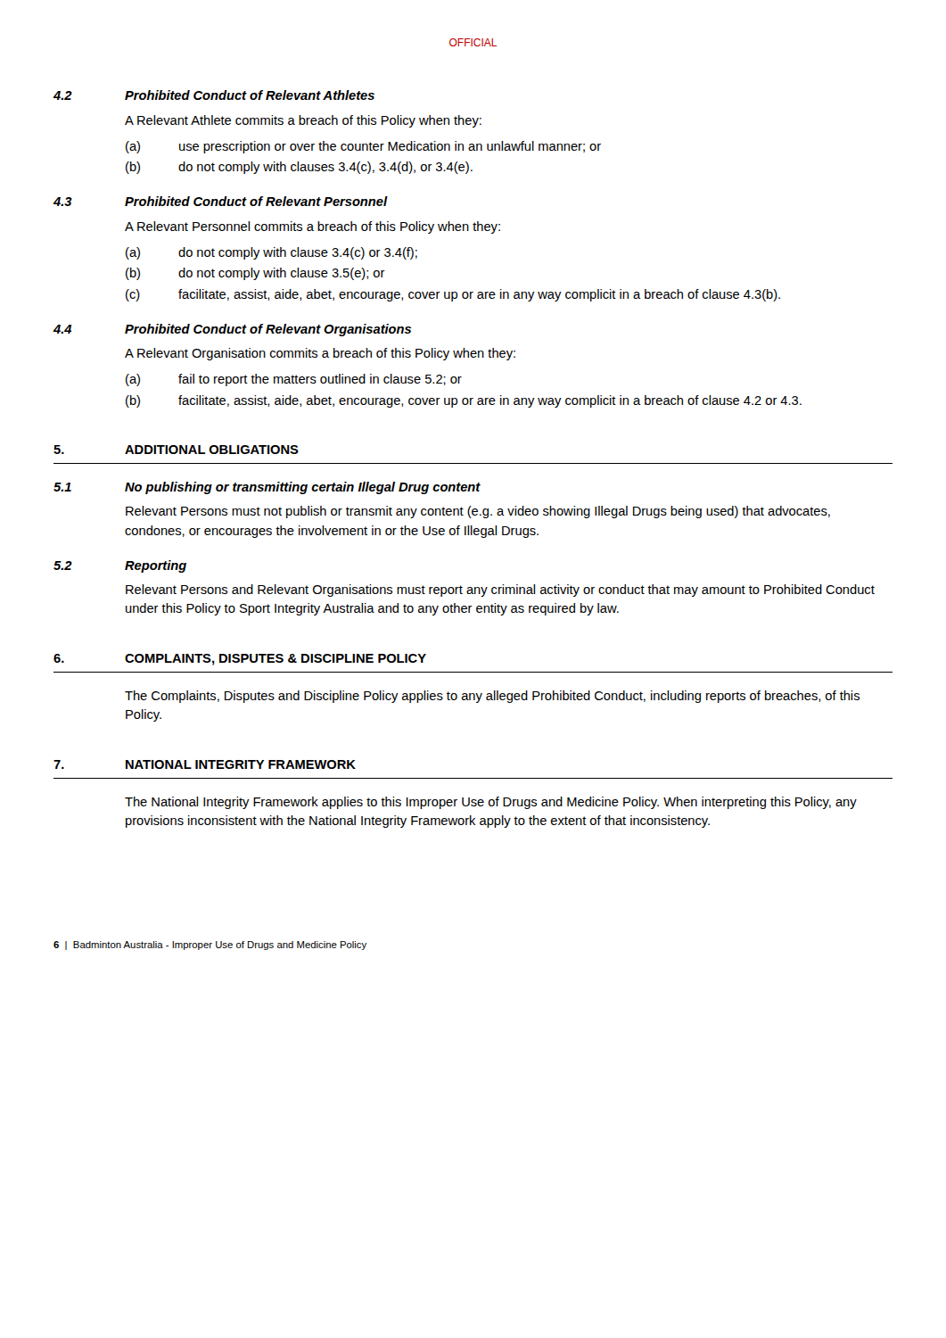OFFICIAL
4.2 Prohibited Conduct of Relevant Athletes
A Relevant Athlete commits a breach of this Policy when they:
(a) use prescription or over the counter Medication in an unlawful manner; or
(b) do not comply with clauses 3.4(c), 3.4(d), or 3.4(e).
4.3 Prohibited Conduct of Relevant Personnel
A Relevant Personnel commits a breach of this Policy when they:
(a) do not comply with clause 3.4(c) or 3.4(f);
(b) do not comply with clause 3.5(e); or
(c) facilitate, assist, aide, abet, encourage, cover up or are in any way complicit in a breach of clause 4.3(b).
4.4 Prohibited Conduct of Relevant Organisations
A Relevant Organisation commits a breach of this Policy when they:
(a) fail to report the matters outlined in clause 5.2; or
(b) facilitate, assist, aide, abet, encourage, cover up or are in any way complicit in a breach of clause 4.2 or 4.3.
5. ADDITIONAL OBLIGATIONS
5.1 No publishing or transmitting certain Illegal Drug content
Relevant Persons must not publish or transmit any content (e.g. a video showing Illegal Drugs being used) that advocates, condones, or encourages the involvement in or the Use of Illegal Drugs.
5.2 Reporting
Relevant Persons and Relevant Organisations must report any criminal activity or conduct that may amount to Prohibited Conduct under this Policy to Sport Integrity Australia and to any other entity as required by law.
6. COMPLAINTS, DISPUTES & DISCIPLINE POLICY
The Complaints, Disputes and Discipline Policy applies to any alleged Prohibited Conduct, including reports of breaches, of this Policy.
7. NATIONAL INTEGRITY FRAMEWORK
The National Integrity Framework applies to this Improper Use of Drugs and Medicine Policy. When interpreting this Policy, any provisions inconsistent with the National Integrity Framework apply to the extent of that inconsistency.
6 | Badminton Australia - Improper Use of Drugs and Medicine Policy